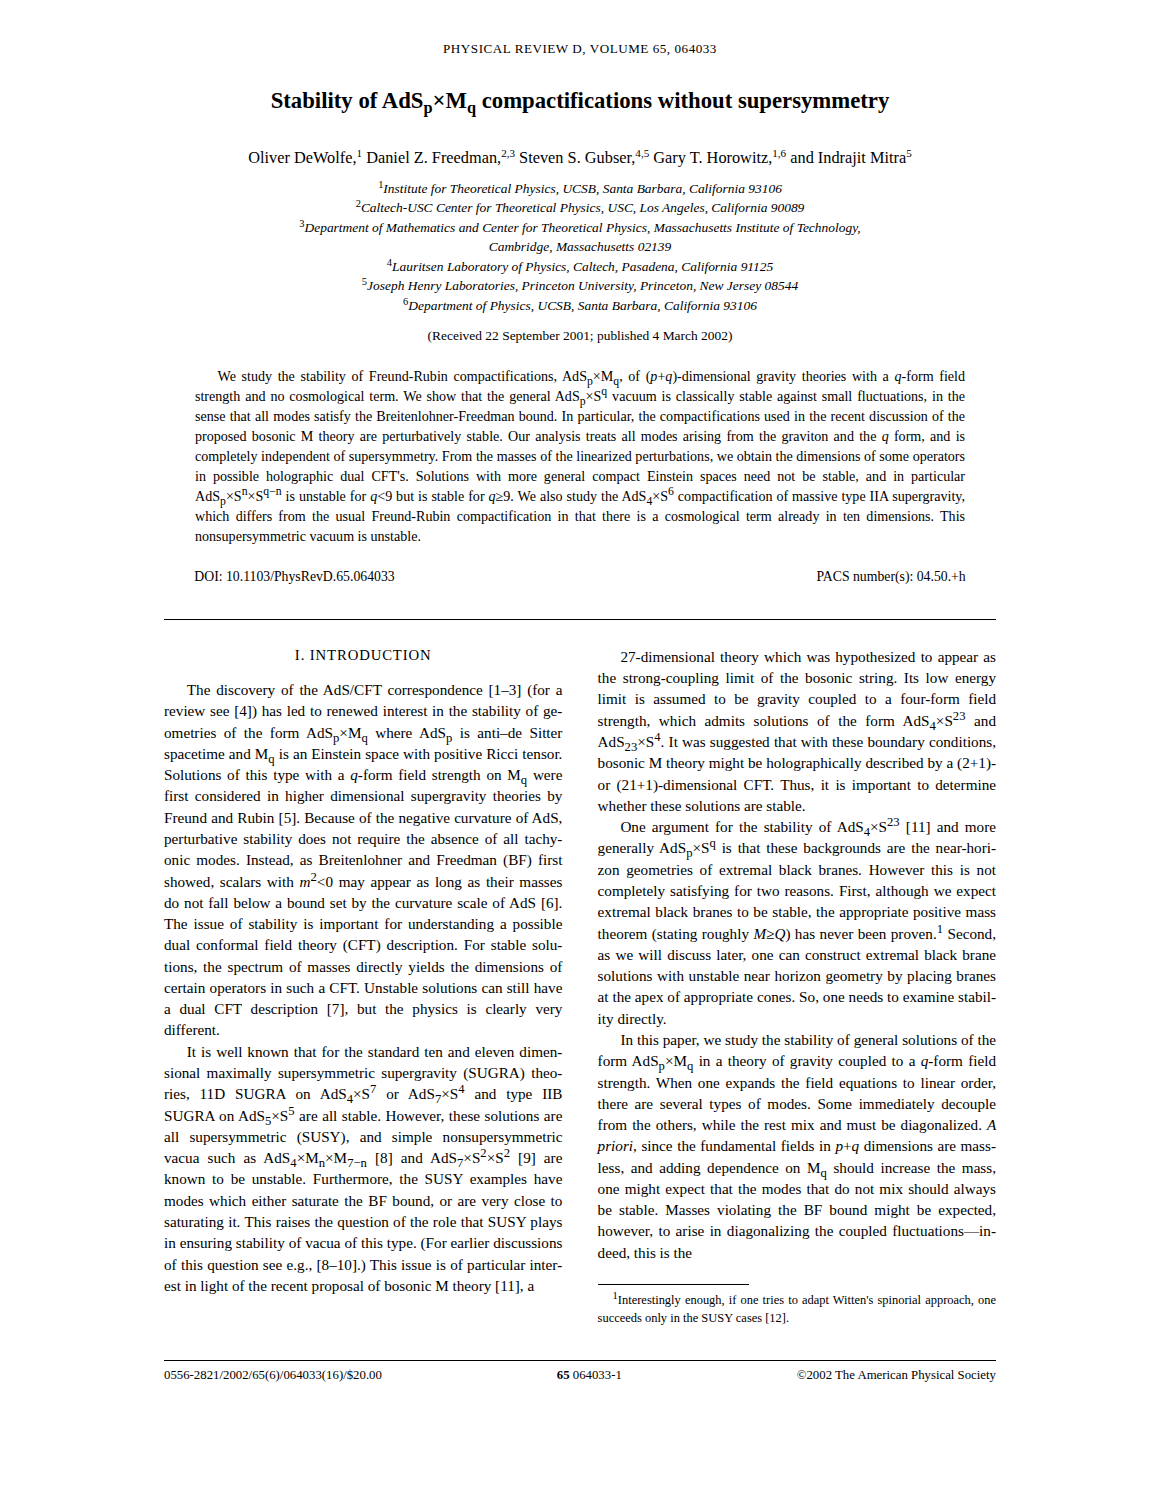PHYSICAL REVIEW D, VOLUME 65, 064033
Stability of AdSp×Mq compactifications without supersymmetry
Oliver DeWolfe,1 Daniel Z. Freedman,2,3 Steven S. Gubser,4,5 Gary T. Horowitz,1,6 and Indrajit Mitra5
1Institute for Theoretical Physics, UCSB, Santa Barbara, California 93106
2Caltech-USC Center for Theoretical Physics, USC, Los Angeles, California 90089
3Department of Mathematics and Center for Theoretical Physics, Massachusetts Institute of Technology,
Cambridge, Massachusetts 02139
4Lauritsen Laboratory of Physics, Caltech, Pasadena, California 91125
5Joseph Henry Laboratories, Princeton University, Princeton, New Jersey 08544
6Department of Physics, UCSB, Santa Barbara, California 93106
(Received 22 September 2001; published 4 March 2002)
We study the stability of Freund-Rubin compactifications, AdSp×Mq, of (p+q)-dimensional gravity theories with a q-form field strength and no cosmological term. We show that the general AdSp×Sq vacuum is classically stable against small fluctuations, in the sense that all modes satisfy the Breitenlohner-Freedman bound. In particular, the compactifications used in the recent discussion of the proposed bosonic M theory are perturbatively stable. Our analysis treats all modes arising from the graviton and the q form, and is completely independent of supersymmetry. From the masses of the linearized perturbations, we obtain the dimensions of some operators in possible holographic dual CFT's. Solutions with more general compact Einstein spaces need not be stable, and in particular AdSp×Sn×Sq−n is unstable for q<9 but is stable for q≥9. We also study the AdS4×S6 compactification of massive type IIA supergravity, which differs from the usual Freund-Rubin compactification in that there is a cosmological term already in ten dimensions. This nonsupersymmetric vacuum is unstable.
DOI: 10.1103/PhysRevD.65.064033 PACS number(s): 04.50.+h
I. INTRODUCTION
The discovery of the AdS/CFT correspondence [1–3] (for a review see [4]) has led to renewed interest in the stability of geometries of the form AdSp×Mq where AdSp is anti–de Sitter spacetime and Mq is an Einstein space with positive Ricci tensor. Solutions of this type with a q-form field strength on Mq were first considered in higher dimensional supergravity theories by Freund and Rubin [5]. Because of the negative curvature of AdS, perturbative stability does not require the absence of all tachyonic modes. Instead, as Breitenlohner and Freedman (BF) first showed, scalars with m2<0 may appear as long as their masses do not fall below a bound set by the curvature scale of AdS [6]. The issue of stability is important for understanding a possible dual conformal field theory (CFT) description. For stable solutions, the spectrum of masses directly yields the dimensions of certain operators in such a CFT. Unstable solutions can still have a dual CFT description [7], but the physics is clearly very different.
It is well known that for the standard ten and eleven dimensional maximally supersymmetric supergravity (SUGRA) theories, 11D SUGRA on AdS4×S7 or AdS7×S4 and type IIB SUGRA on AdS5×S5 are all stable. However, these solutions are all supersymmetric (SUSY), and simple nonsupersymmetric vacua such as AdS4×Mn×M7−n [8] and AdS7×S2×S2 [9] are known to be unstable. Furthermore, the SUSY examples have modes which either saturate the BF bound, or are very close to saturating it. This raises the question of the role that SUSY plays in ensuring stability of vacua of this type. (For earlier discussions of this question see e.g., [8–10].) This issue is of particular interest in light of the recent proposal of bosonic M theory [11], a
27-dimensional theory which was hypothesized to appear as the strong-coupling limit of the bosonic string. Its low energy limit is assumed to be gravity coupled to a four-form field strength, which admits solutions of the form AdS4×S23 and AdS23×S4. It was suggested that with these boundary conditions, bosonic M theory might be holographically described by a (2+1)- or (21+1)-dimensional CFT. Thus, it is important to determine whether these solutions are stable.
One argument for the stability of AdS4×S23 [11] and more generally AdSp×Sq is that these backgrounds are the near-horizon geometries of extremal black branes. However this is not completely satisfying for two reasons. First, although we expect extremal black branes to be stable, the appropriate positive mass theorem (stating roughly M≥Q) has never been proven.1 Second, as we will discuss later, one can construct extremal black brane solutions with unstable near horizon geometry by placing branes at the apex of appropriate cones. So, one needs to examine stability directly.
In this paper, we study the stability of general solutions of the form AdSp×Mq in a theory of gravity coupled to a q-form field strength. When one expands the field equations to linear order, there are several types of modes. Some immediately decouple from the others, while the rest mix and must be diagonalized. A priori, since the fundamental fields in p+q dimensions are massless, and adding dependence on Mq should increase the mass, one might expect that the modes that do not mix should always be stable. Masses violating the BF bound might be expected, however, to arise in diagonalizing the coupled fluctuations—indeed, this is the
1Interestingly enough, if one tries to adapt Witten's spinorial approach, one succeeds only in the SUSY cases [12].
0556-2821/2002/65(6)/064033(16)/$20.00 ©2002 The American Physical Society
65 064033-1